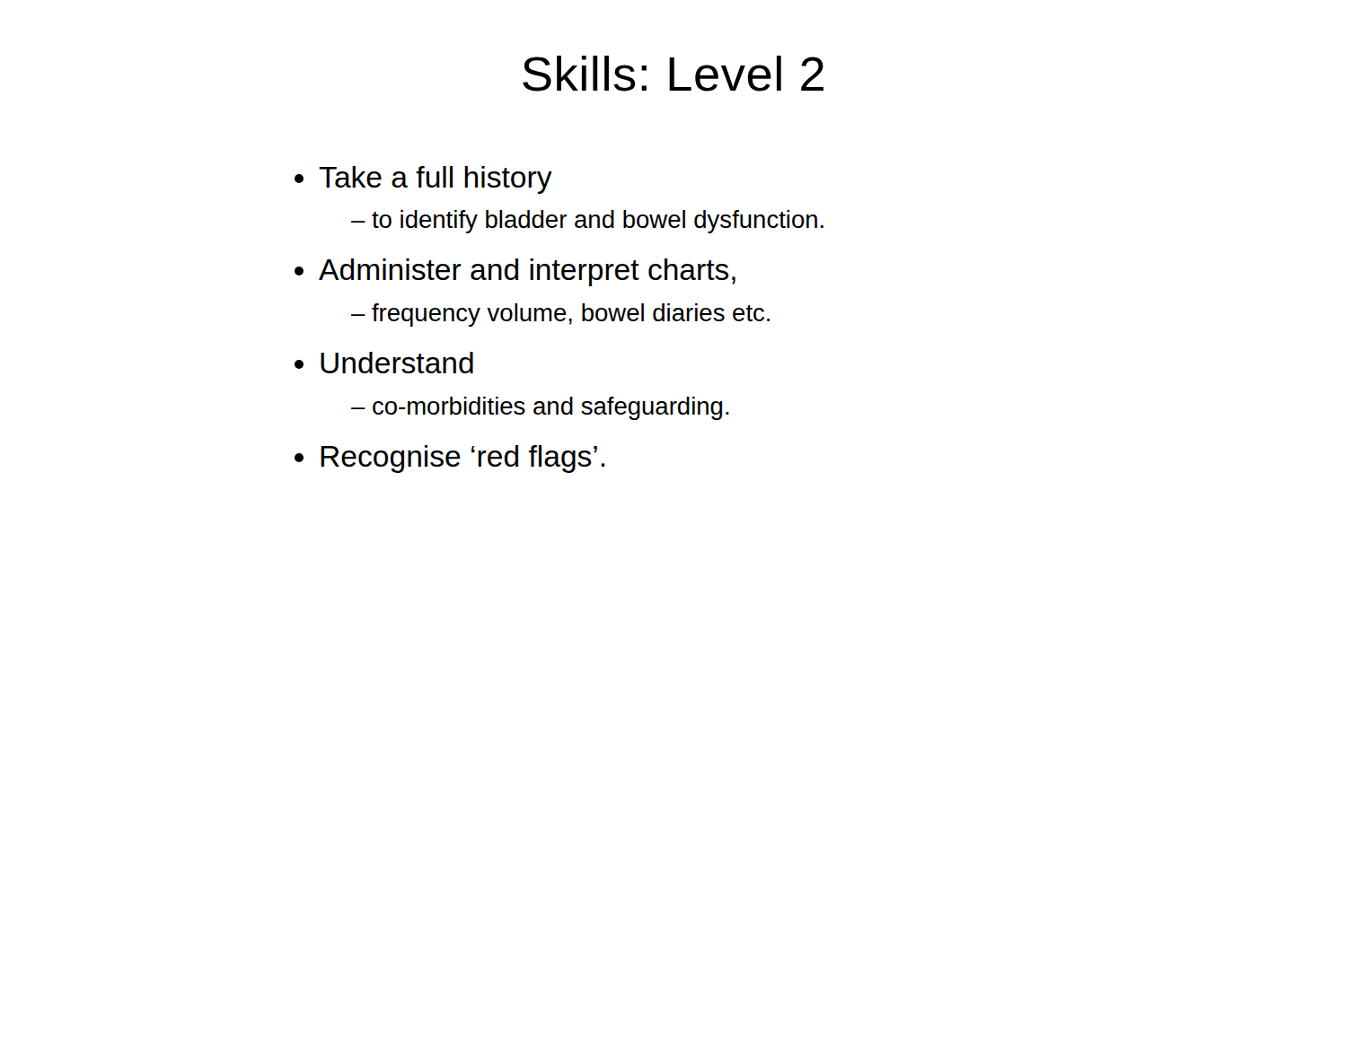Skills: Level 2
Take a full history
to identify bladder and bowel dysfunction.
Administer and interpret charts,
frequency volume, bowel diaries etc.
Understand
co-morbidities and safeguarding.
Recognise ‘red flags’.